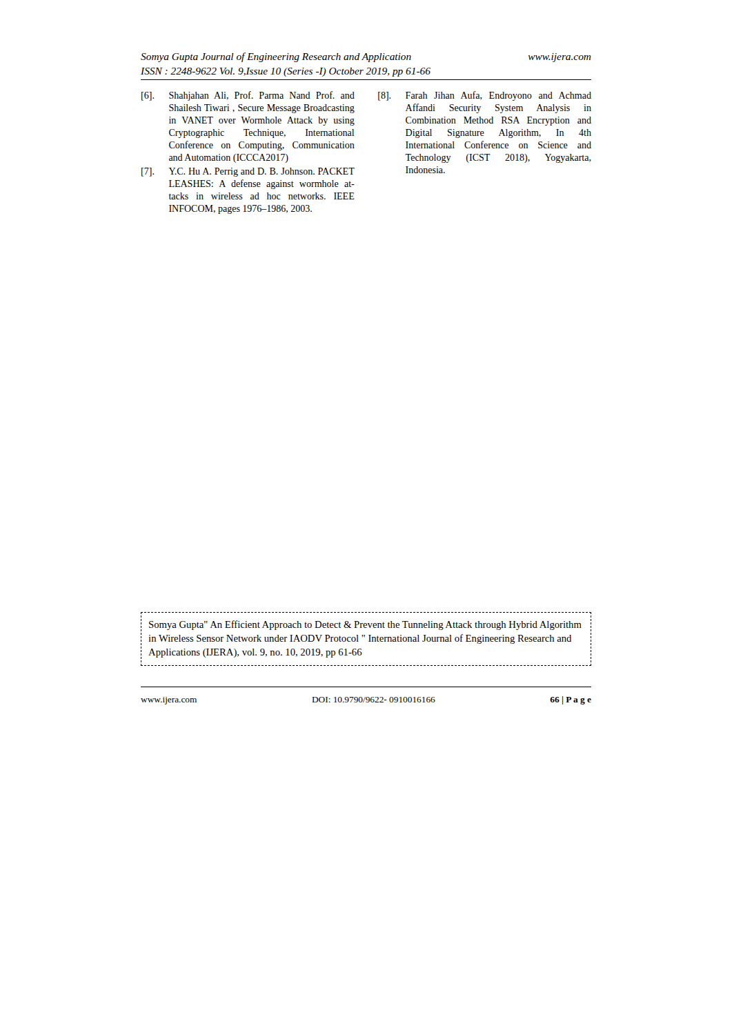Somya Gupta Journal of Engineering Research and Application
www.ijera.com
ISSN : 2248-9622 Vol. 9,Issue 10 (Series -I) October 2019, pp 61-66
[6]. Shahjahan Ali, Prof. Parma Nand Prof. and Shailesh Tiwari , Secure Message Broadcasting in VANET over Wormhole Attack by using Cryptographic Technique, International Conference on Computing, Communication and Automation (ICCCA2017)
[7]. Y.C. Hu A. Perrig and D. B. Johnson. PACKET LEASHES: A defense against wormhole attacks in wireless ad hoc networks. IEEE INFOCOM, pages 1976–1986, 2003.
[8]. Farah Jihan Aufa, Endroyono and Achmad Affandi Security System Analysis in Combination Method RSA Encryption and Digital Signature Algorithm, In 4th International Conference on Science and Technology (ICST 2018), Yogyakarta, Indonesia.
Somya Gupta" An Efficient Approach to Detect & Prevent the Tunneling Attack through Hybrid Algorithm in Wireless Sensor Network under IAODV Protocol " International Journal of Engineering Research and Applications (IJERA), vol. 9, no. 10, 2019, pp 61-66
www.ijera.com
DOI: 10.9790/9622- 0910016166
66 | P a g e